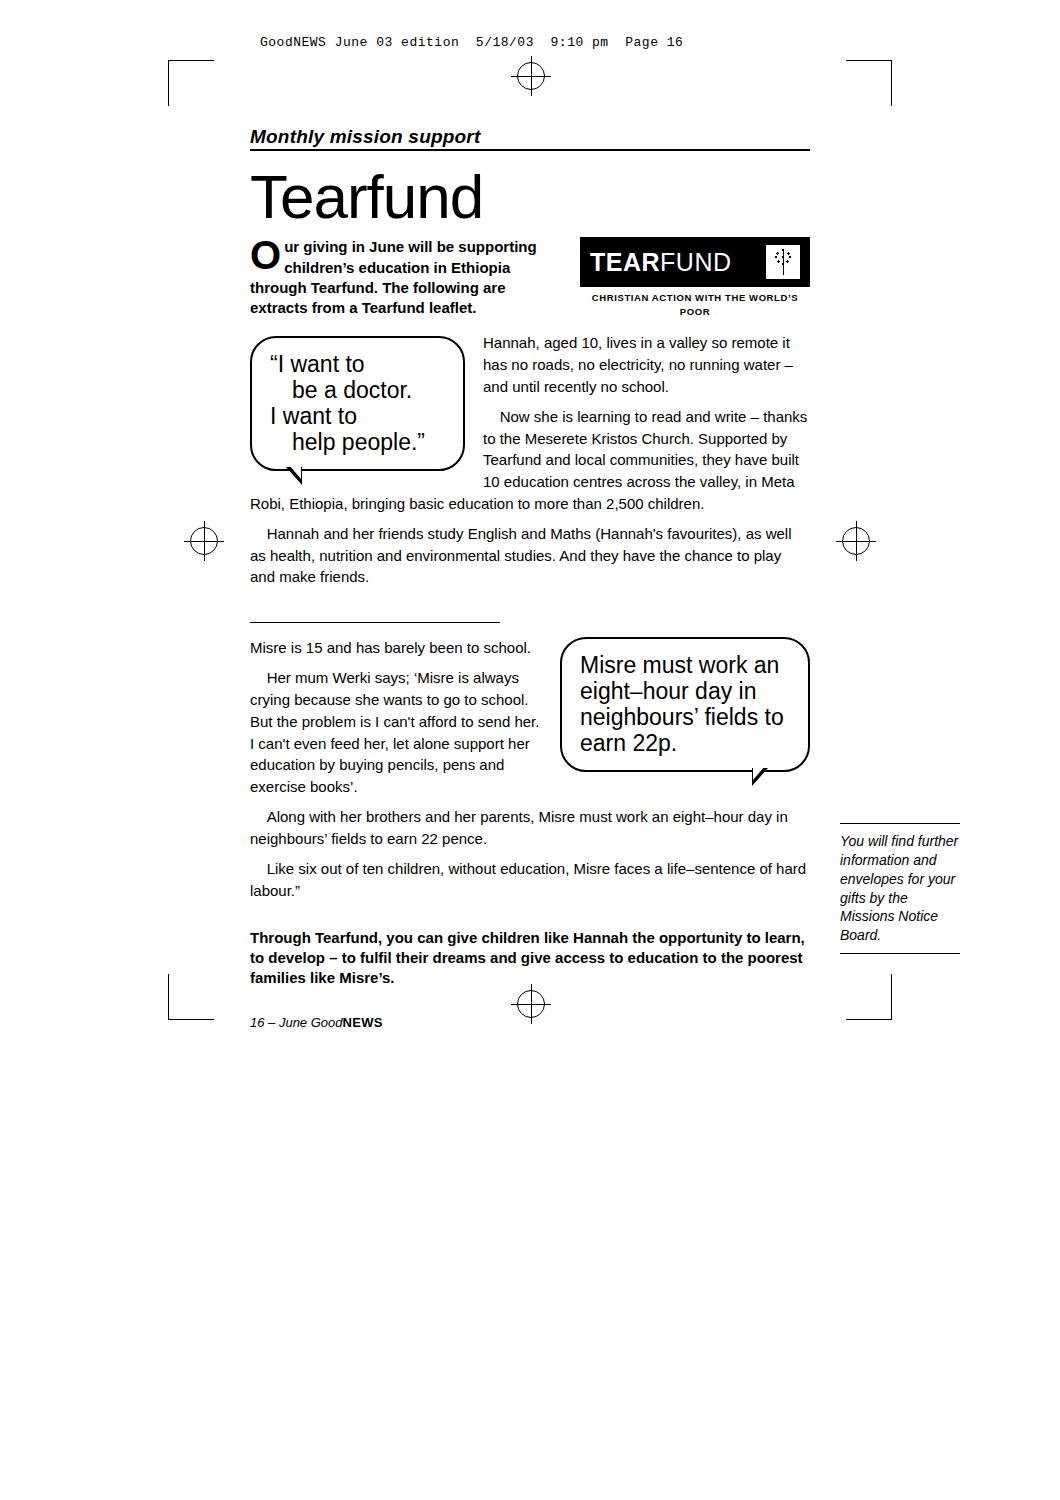GoodNEWS June 03 edition 5/18/03 9:10 pm Page 16
Monthly mission support
Tearfund
TEARFUND
Christian action with the world’s poor
Our giving in June will be supporting children’s education in Ethiopia through Tearfund. The following are extracts from a Tearfund leaflet.
“I want to
be a doctor.
I want to
help people.”
Hannah, aged 10, lives in a valley so remote it has no roads, no electricity, no running water – and until recently no school.
Now she is learning to read and write – thanks to the Meserete Kristos Church. Supported by Tearfund and local communities, they have built 10 education centres across the valley, in Meta Robi, Ethiopia, bringing basic education to more than 2,500 children.
Hannah and her friends study English and Maths (Hannah's favourites), as well as health, nutrition and environmental studies. And they have the chance to play and make friends.
Misre must work an eight–hour day in neighbours’ fields to earn 22p.
Misre is 15 and has barely been to school.
Her mum Werki says; ‘Misre is always crying because she wants to go to school. But the problem is I can't afford to send her. I can't even feed her, let alone support her education by buying pencils, pens and exercise books’.
Along with her brothers and her parents, Misre must work an eight–hour day in neighbours’ fields to earn 22 pence.
Like six out of ten children, without education, Misre faces a life–sentence of hard labour.”
Through Tearfund, you can give children like Hannah the opportunity to learn, to develop – to fulfil their dreams and give access to education to the poorest families like Misre’s.
16 – June Good NEWS
You will find further information and envelopes for your gifts by the Missions Notice Board.